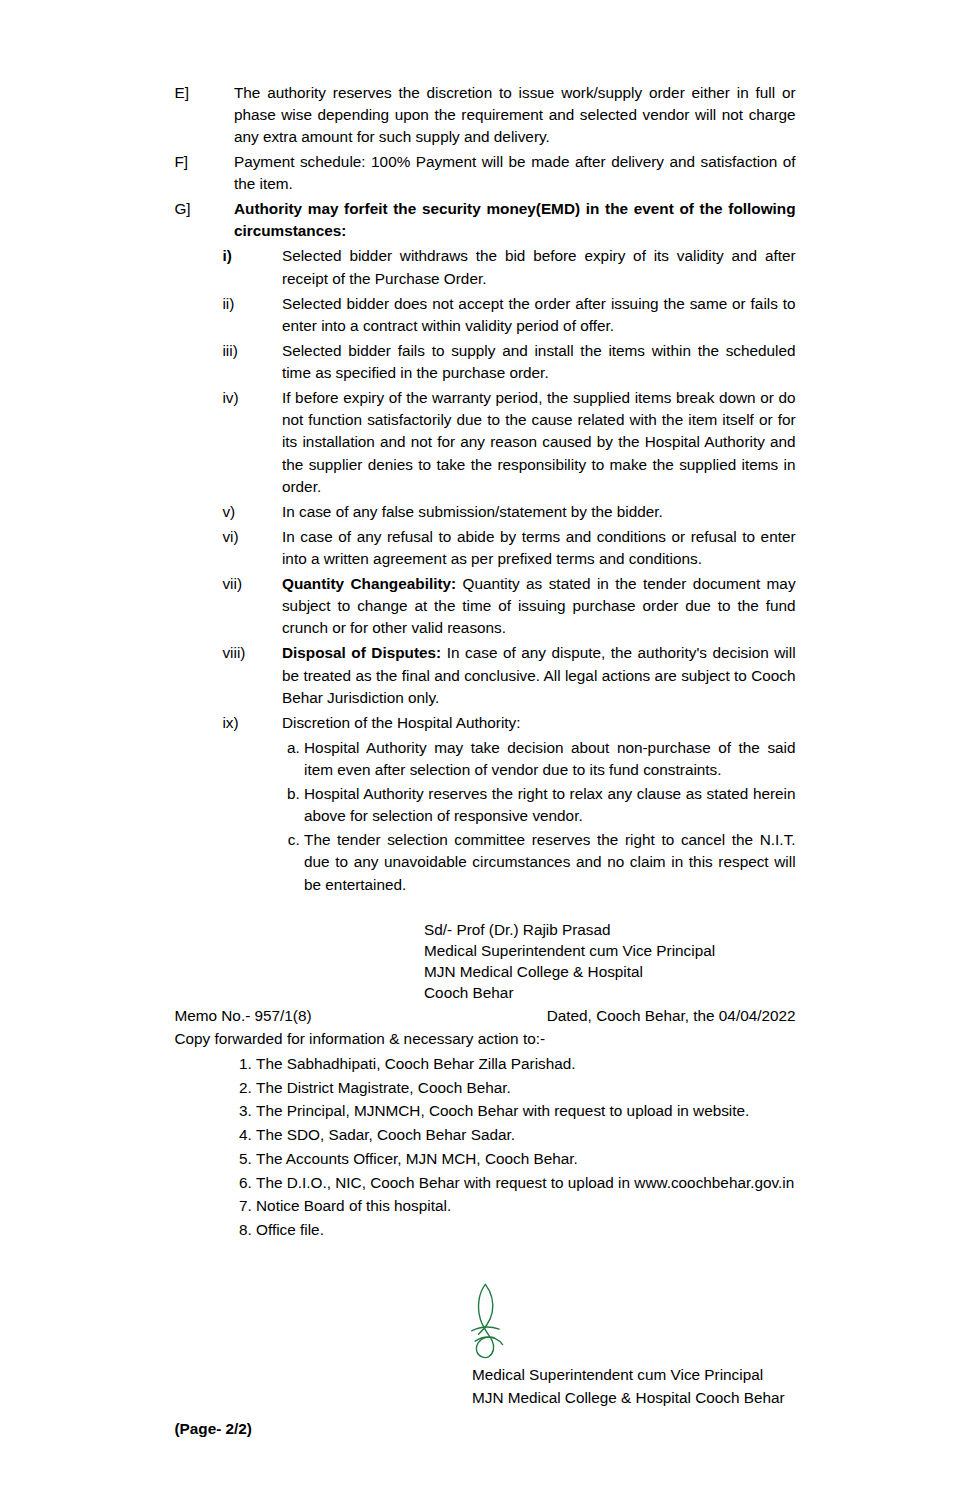E] The authority reserves the discretion to issue work/supply order either in full or phase wise depending upon the requirement and selected vendor will not charge any extra amount for such supply and delivery.
F] Payment schedule: 100% Payment will be made after delivery and satisfaction of the item.
G] Authority may forfeit the security money(EMD) in the event of the following circumstances:
i) Selected bidder withdraws the bid before expiry of its validity and after receipt of the Purchase Order.
ii) Selected bidder does not accept the order after issuing the same or fails to enter into a contract within validity period of offer.
iii) Selected bidder fails to supply and install the items within the scheduled time as specified in the purchase order.
iv) If before expiry of the warranty period, the supplied items break down or do not function satisfactorily due to the cause related with the item itself or for its installation and not for any reason caused by the Hospital Authority and the supplier denies to take the responsibility to make the supplied items in order.
v) In case of any false submission/statement by the bidder.
vi) In case of any refusal to abide by terms and conditions or refusal to enter into a written agreement as per prefixed terms and conditions.
vii) Quantity Changeability: Quantity as stated in the tender document may subject to change at the time of issuing purchase order due to the fund crunch or for other valid reasons.
viii) Disposal of Disputes: In case of any dispute, the authority's decision will be treated as the final and conclusive. All legal actions are subject to Cooch Behar Jurisdiction only.
ix) Discretion of the Hospital Authority:
Hospital Authority may take decision about non-purchase of the said item even after selection of vendor due to its fund constraints.
Hospital Authority reserves the right to relax any clause as stated herein above for selection of responsive vendor.
The tender selection committee reserves the right to cancel the N.I.T. due to any unavoidable circumstances and no claim in this respect will be entertained.
Sd/- Prof (Dr.) Rajib Prasad Medical Superintendent cum Vice Principal MJN Medical College & Hospital Cooch Behar
Memo No.- 957/1(8) Dated, Cooch Behar, the 04/04/2022
Copy forwarded for information & necessary action to:-
The Sabhadhipati, Cooch Behar Zilla Parishad.
The District Magistrate, Cooch Behar.
The Principal, MJNMCH, Cooch Behar with request to upload in website.
The SDO, Sadar, Cooch Behar Sadar.
The Accounts Officer, MJN MCH, Cooch Behar.
The D.I.O., NIC, Cooch Behar with request to upload in www.coochbehar.gov.in
Notice Board of this hospital.
Office file.
Medical Superintendent cum Vice Principal MJN Medical College & Hospital Cooch Behar
(Page- 2/2)